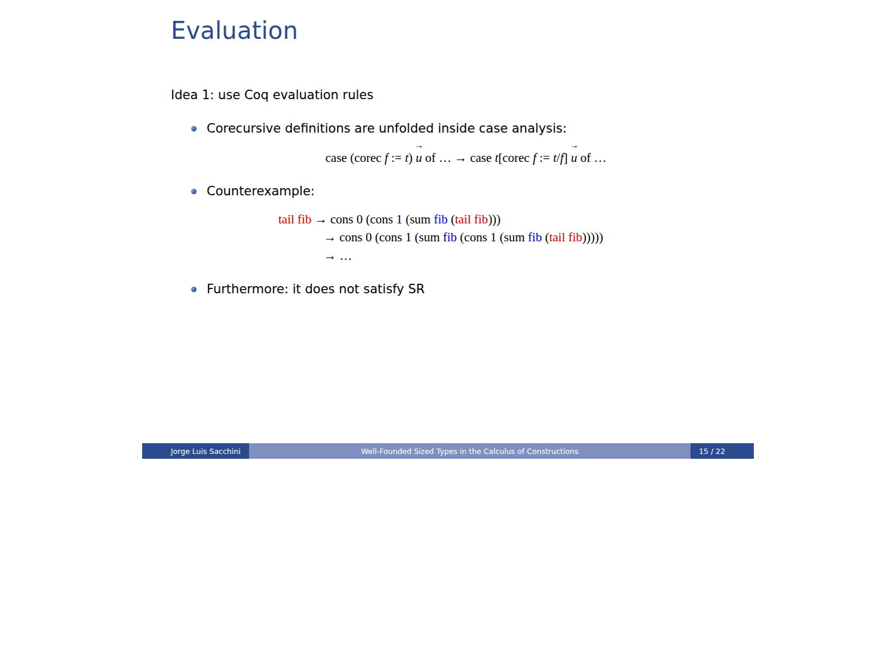Evaluation
Idea 1: use Coq evaluation rules
Corecursive definitions are unfolded inside case analysis:
case (corec f := t) u of … → case t[corec f := t/f] u of …
Counterexample:
tail fib → cons 0 (cons 1 (sum fib (tail fib)))
→ cons 0 (cons 1 (sum fib (cons 1 (sum fib (tail fib)))))
→ …
Furthermore: it does not satisfy SR
Jorge Luis Sacchini
Well-Founded Sized Types in the Calculus of Constructions
15 / 22